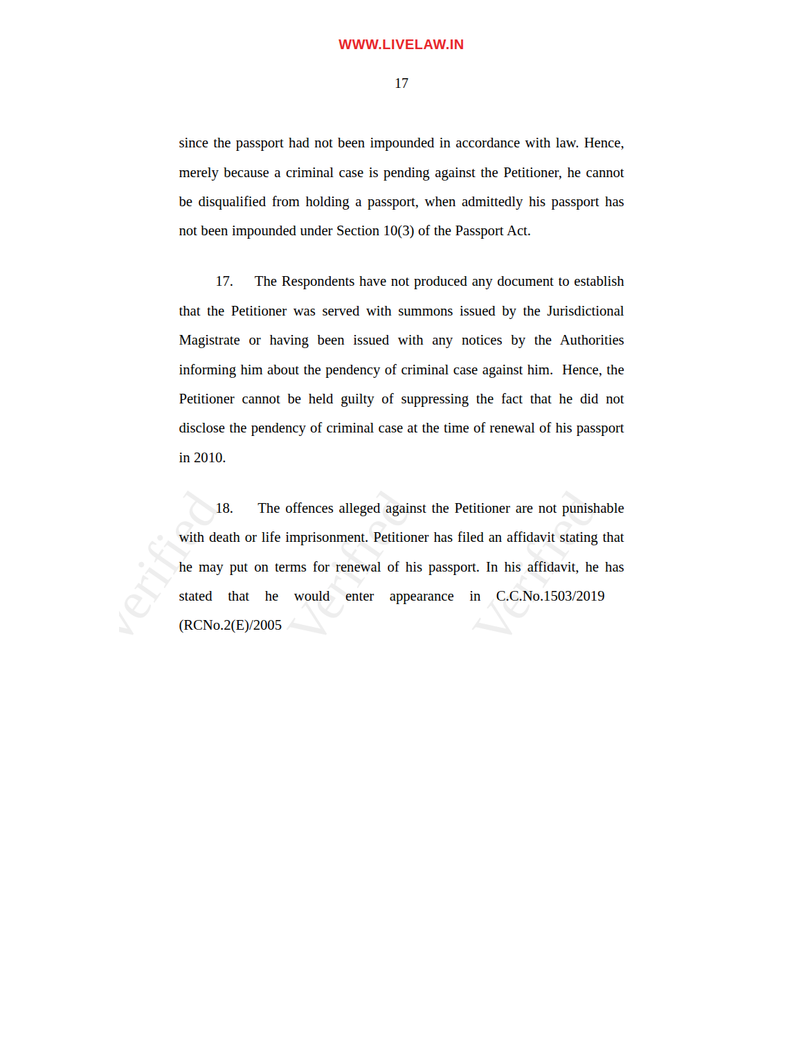Verified Verified Verified
WWW.LIVELAW.IN
17
since the passport had not been impounded in accordance with law. Hence, merely because a criminal case is pending against the Petitioner, he cannot be disqualified from holding a passport, when admittedly his passport has not been impounded under Section 10(3) of the Passport Act.
17. The Respondents have not produced any document to establish that the Petitioner was served with summons issued by the Jurisdictional Magistrate or having been issued with any notices by the Authorities informing him about the pendency of criminal case against him. Hence, the Petitioner cannot be held guilty of suppressing the fact that he did not disclose the pendency of criminal case at the time of renewal of his passport in 2010.
18. The offences alleged against the Petitioner are not punishable with death or life imprisonment. Petitioner has filed an affidavit stating that he may put on terms for renewal of his passport. In his affidavit, he has stated that he would enter appearance in C.C.No.1503/2019 (RCNo.2(E)/2005